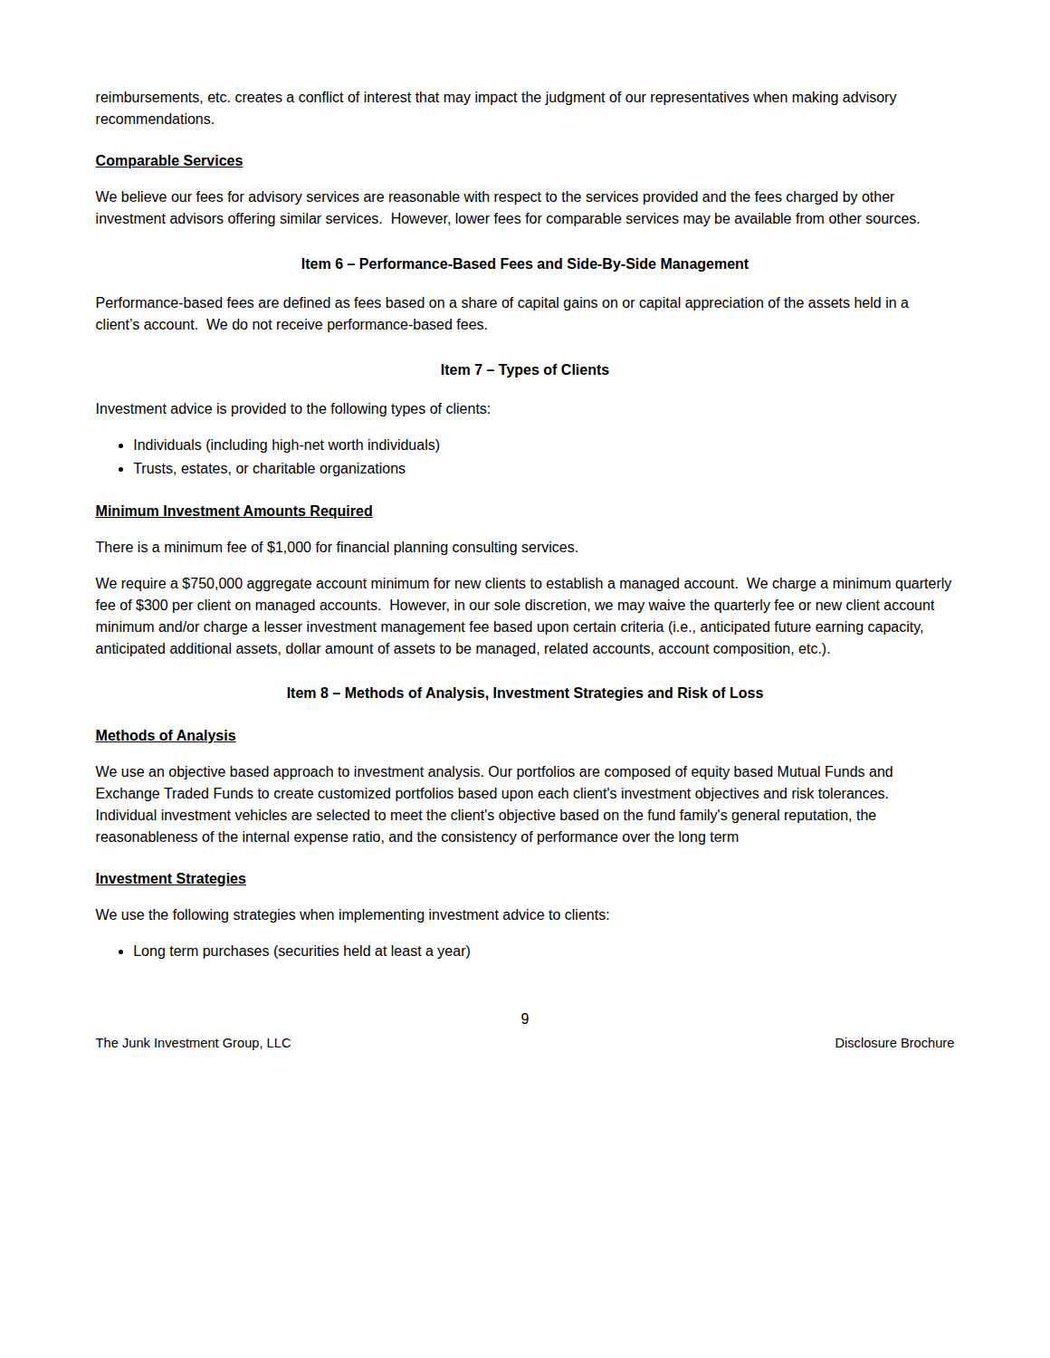reimbursements, etc. creates a conflict of interest that may impact the judgment of our representatives when making advisory recommendations.
Comparable Services
We believe our fees for advisory services are reasonable with respect to the services provided and the fees charged by other investment advisors offering similar services. However, lower fees for comparable services may be available from other sources.
Item 6 – Performance-Based Fees and Side-By-Side Management
Performance-based fees are defined as fees based on a share of capital gains on or capital appreciation of the assets held in a client’s account. We do not receive performance-based fees.
Item 7 – Types of Clients
Investment advice is provided to the following types of clients:
Individuals (including high-net worth individuals)
Trusts, estates, or charitable organizations
Minimum Investment Amounts Required
There is a minimum fee of $1,000 for financial planning consulting services.
We require a $750,000 aggregate account minimum for new clients to establish a managed account. We charge a minimum quarterly fee of $300 per client on managed accounts. However, in our sole discretion, we may waive the quarterly fee or new client account minimum and/or charge a lesser investment management fee based upon certain criteria (i.e., anticipated future earning capacity, anticipated additional assets, dollar amount of assets to be managed, related accounts, account composition, etc.).
Item 8 – Methods of Analysis, Investment Strategies and Risk of Loss
Methods of Analysis
We use an objective based approach to investment analysis. Our portfolios are composed of equity based Mutual Funds and Exchange Traded Funds to create customized portfolios based upon each client's investment objectives and risk tolerances. Individual investment vehicles are selected to meet the client's objective based on the fund family's general reputation, the reasonableness of the internal expense ratio, and the consistency of performance over the long term
Investment Strategies
We use the following strategies when implementing investment advice to clients:
Long term purchases (securities held at least a year)
9
The Junk Investment Group, LLC Disclosure Brochure